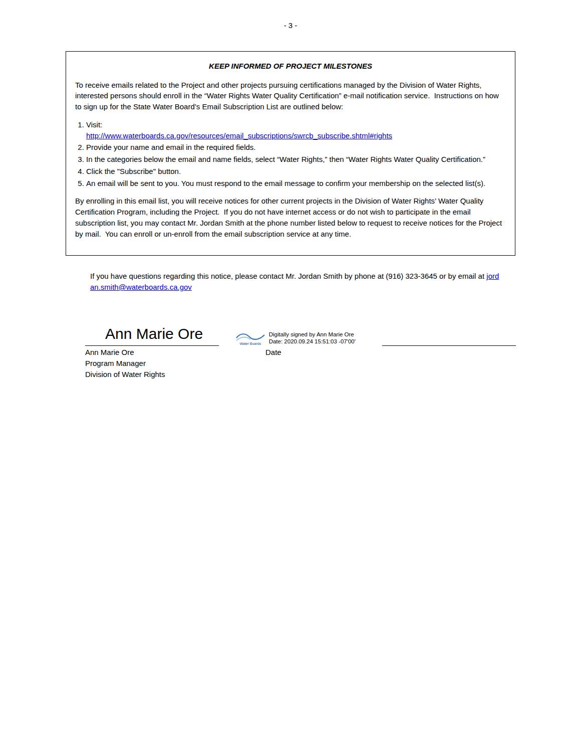- 3 -
KEEP INFORMED OF PROJECT MILESTONES
To receive emails related to the Project and other projects pursuing certifications managed by the Division of Water Rights, interested persons should enroll in the “Water Rights Water Quality Certification” e-mail notification service. Instructions on how to sign up for the State Water Board’s Email Subscription List are outlined below:
Visit:
http://www.waterboards.ca.gov/resources/email_subscriptions/swrcb_subscribe.shtml#rights
Provide your name and email in the required fields.
In the categories below the email and name fields, select “Water Rights,” then “Water Rights Water Quality Certification.”
Click the "Subscribe" button.
An email will be sent to you. You must respond to the email message to confirm your membership on the selected list(s).
By enrolling in this email list, you will receive notices for other current projects in the Division of Water Rights’ Water Quality Certification Program, including the Project. If you do not have internet access or do not wish to participate in the email subscription list, you may contact Mr. Jordan Smith at the phone number listed below to request to receive notices for the Project by mail. You can enroll or un-enroll from the email subscription service at any time.
If you have questions regarding this notice, please contact Mr. Jordan Smith by phone at (916) 323-3645 or by email at jordan.smith@waterboards.ca.gov
Ann Marie Ore
Water Boards
Digitally signed by Ann Marie Ore
Date: 2020.09.24 15:51:03 -07'00'
Ann Marie Ore
Program Manager
Division of Water Rights
Date